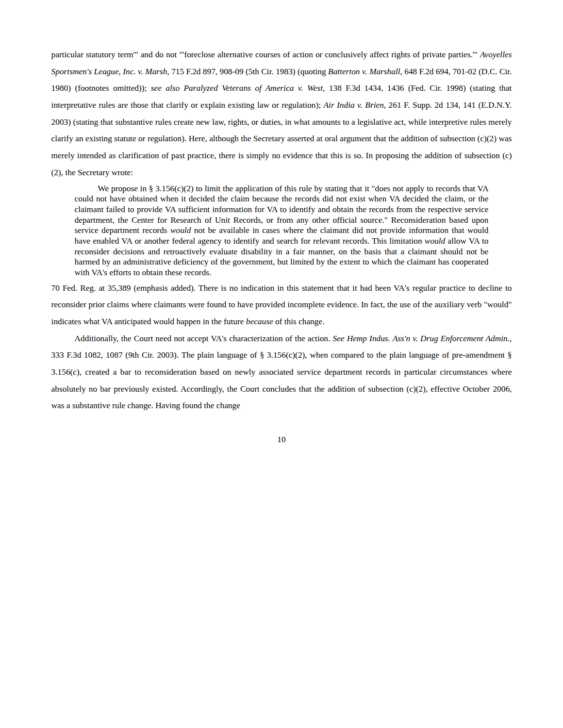particular statutory term'" and do not "'foreclose alternative courses of action or conclusively affect rights of private parties.'" Avoyelles Sportsmen's League, Inc. v. Marsh, 715 F.2d 897, 908-09 (5th Cir. 1983) (quoting Batterton v. Marshall, 648 F.2d 694, 701-02 (D.C. Cir. 1980) (footnotes omitted)); see also Paralyzed Veterans of America v. West, 138 F.3d 1434, 1436 (Fed. Cir. 1998) (stating that interpretative rules are those that clarify or explain existing law or regulation); Air India v. Brien, 261 F. Supp. 2d 134, 141 (E.D.N.Y. 2003) (stating that substantive rules create new law, rights, or duties, in what amounts to a legislative act, while interpretive rules merely clarify an existing statute or regulation). Here, although the Secretary asserted at oral argument that the addition of subsection (c)(2) was merely intended as clarification of past practice, there is simply no evidence that this is so. In proposing the addition of subsection (c)(2), the Secretary wrote:
We propose in § 3.156(c)(2) to limit the application of this rule by stating that it "does not apply to records that VA could not have obtained when it decided the claim because the records did not exist when VA decided the claim, or the claimant failed to provide VA sufficient information for VA to identify and obtain the records from the respective service department, the Center for Research of Unit Records, or from any other official source." Reconsideration based upon service department records would not be available in cases where the claimant did not provide information that would have enabled VA or another federal agency to identify and search for relevant records. This limitation would allow VA to reconsider decisions and retroactively evaluate disability in a fair manner, on the basis that a claimant should not be harmed by an administrative deficiency of the government, but limited by the extent to which the claimant has cooperated with VA's efforts to obtain these records.
70 Fed. Reg. at 35,389 (emphasis added). There is no indication in this statement that it had been VA's regular practice to decline to reconsider prior claims where claimants were found to have provided incomplete evidence. In fact, the use of the auxiliary verb "would" indicates what VA anticipated would happen in the future because of this change.
Additionally, the Court need not accept VA's characterization of the action. See Hemp Indus. Ass'n v. Drug Enforcement Admin., 333 F.3d 1082, 1087 (9th Cir. 2003). The plain language of § 3.156(c)(2), when compared to the plain language of pre-amendment § 3.156(c), created a bar to reconsideration based on newly associated service department records in particular circumstances where absolutely no bar previously existed. Accordingly, the Court concludes that the addition of subsection (c)(2), effective October 2006, was a substantive rule change. Having found the change
10